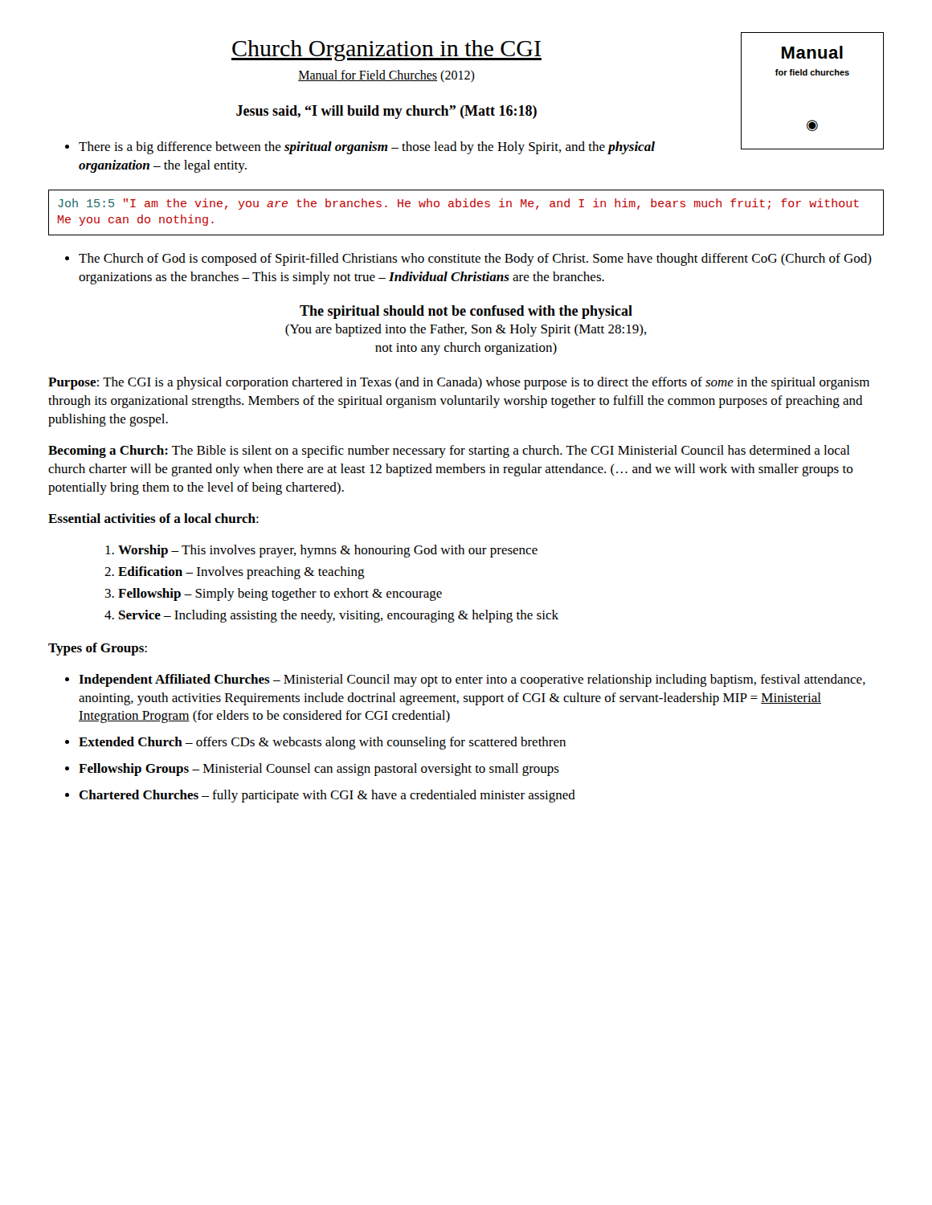Manual
for field churches
◉
Church Organization in the CGI
Manual for Field Churches (2012)
Jesus said, “I will build my church” (Matt 16:18)
There is a big difference between the spiritual organism – those lead by the Holy Spirit, and the physical organization – the legal entity.
Joh 15:5 "I am the vine, you are the branches. He who abides in Me, and I in him, bears much fruit; for without Me you can do nothing.
The Church of God is composed of Spirit-filled Christians who constitute the Body of Christ. Some have thought different CoG (Church of God) organizations as the branches – This is simply not true – Individual Christians are the branches.
The spiritual should not be confused with the physical
(You are baptized into the Father, Son & Holy Spirit (Matt 28:19),
not into any church organization)
Purpose: The CGI is a physical corporation chartered in Texas (and in Canada) whose purpose is to direct the efforts of some in the spiritual organism through its organizational strengths. Members of the spiritual organism voluntarily worship together to fulfill the common purposes of preaching and publishing the gospel.
Becoming a Church: The Bible is silent on a specific number necessary for starting a church. The CGI Ministerial Council has determined a local church charter will be granted only when there are at least 12 baptized members in regular attendance. (… and we will work with smaller groups to potentially bring them to the level of being chartered).
Essential activities of a local church:
1. Worship – This involves prayer, hymns & honouring God with our presence
2. Edification – Involves preaching & teaching
3. Fellowship – Simply being together to exhort & encourage
4. Service – Including assisting the needy, visiting, encouraging & helping the sick
Types of Groups:
Independent Affiliated Churches – Ministerial Council may opt to enter into a cooperative relationship including baptism, festival attendance, anointing, youth activities Requirements include doctrinal agreement, support of CGI & culture of servant-leadership MIP = Ministerial Integration Program (for elders to be considered for CGI credential)
Extended Church – offers CDs & webcasts along with counseling for scattered brethren
Fellowship Groups – Ministerial Counsel can assign pastoral oversight to small groups
Chartered Churches – fully participate with CGI & have a credentialed minister assigned